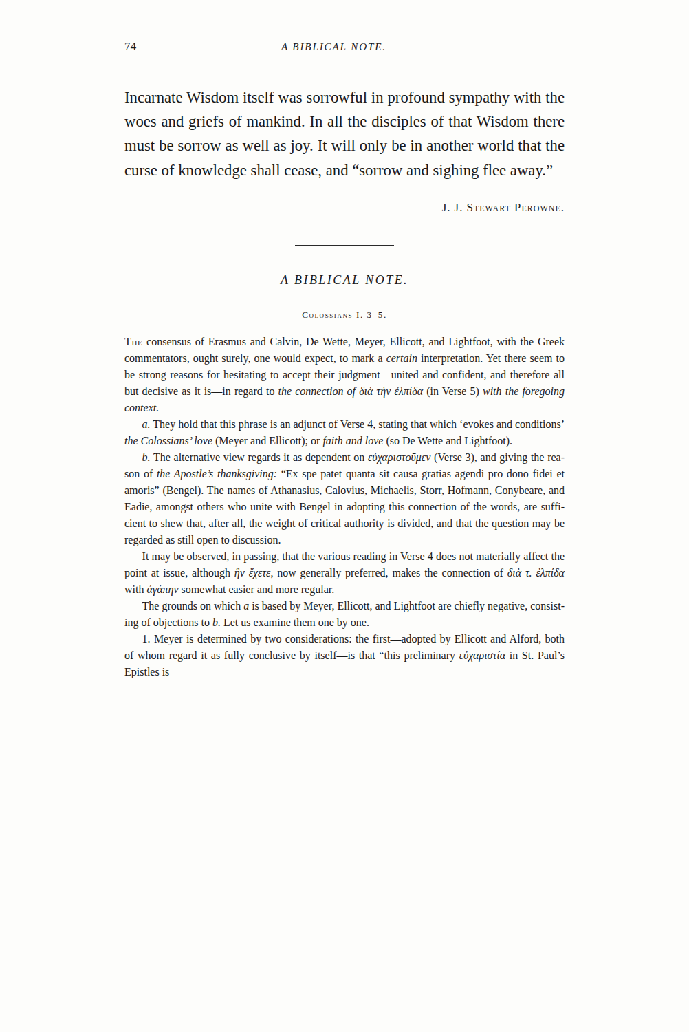74 A Biblical Note.
Incarnate Wisdom itself was sorrowful in profound sympathy with the woes and griefs of mankind. In all the disciples of that Wisdom there must be sorrow as well as joy. It will only be in another world that the curse of knowledge shall cease, and “sorrow and sighing flee away.”
J. J. Stewart Perowne.
A BIBLICAL NOTE.
Colossians I. 3–5.
The consensus of Erasmus and Calvin, De Wette, Meyer, Ellicott, and Lightfoot, with the Greek commentators, ought surely, one would expect, to mark a certain interpretation. Yet there seem to be strong reasons for hesitating to accept their judgment—united and confident, and therefore all but decisive as it is—in regard to the connection of διὰ τὴν ἐλπίδα (in Verse 5) with the foregoing context.
a. They hold that this phrase is an adjunct of Verse 4, stating that which ‘evokes and conditions’ the Colossians’ love (Meyer and Ellicott); or faith and love (so De Wette and Lightfoot).
b. The alternative view regards it as dependent on εὐχαριστοῦμεν (Verse 3), and giving the reason of the Apostle’s thanksgiving: “Ex spe patet quanta sit causa gratias agendi pro dono fidei et amoris” (Bengel). The names of Athanasius, Calovius, Michaelis, Storr, Hofmann, Conybeare, and Eadie, amongst others who unite with Bengel in adopting this connection of the words, are sufficient to shew that, after all, the weight of critical authority is divided, and that the question may be regarded as still open to discussion.
It may be observed, in passing, that the various reading in Verse 4 does not materially affect the point at issue, although ἣν ἔχετε, now generally preferred, makes the connection of διὰ τ. ἐλπίδα with ἀγάπην somewhat easier and more regular.
The grounds on which a is based by Meyer, Ellicott, and Lightfoot are chiefly negative, consisting of objections to b. Let us examine them one by one.
1. Meyer is determined by two considerations: the first—adopted by Ellicott and Alford, both of whom regard it as fully conclusive by itself—is that “this preliminary εὐχαριστία in St. Paul’s Epistles is